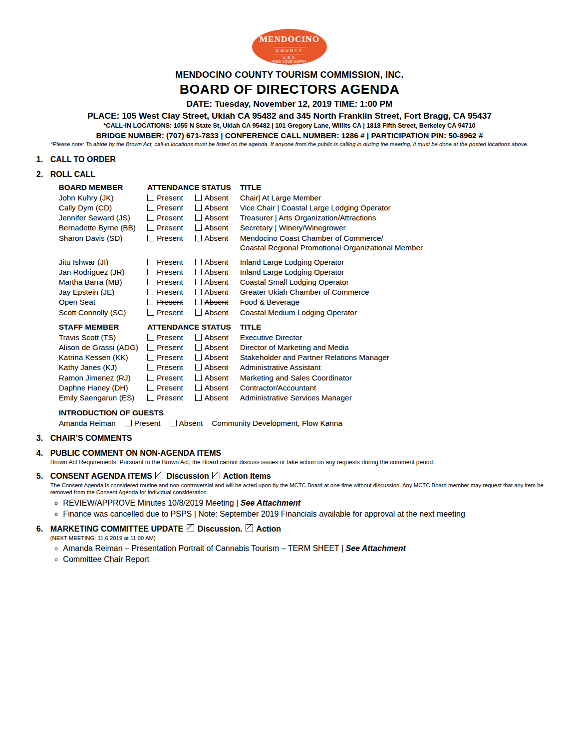MENDOCINO
COUNTY
U.S.A.
FIND YOUR HAPPY
MENDOCINO COUNTY TOURISM COMMISSION, INC.
BOARD OF DIRECTORS AGENDA
DATE: Tuesday, November 12, 2019 TIME: 1:00 PM
PLACE: 105 West Clay Street, Ukiah CA 95482 and 345 North Franklin Street, Fort Bragg, CA 95437
*CALL-IN LOCATIONS: 1055 N State St, Ukiah CA 95482 | 101 Gregory Lane, Willits CA | 1818 Fifth Street, Berkeley CA 94710
BRIDGE NUMBER: (707) 671-7833 | CONFERENCE CALL NUMBER: 1286 # | PARTICIPATION PIN: 50-8962 #
*Please note: To abide by the Brown Act, call-in locations must be listed on the agenda. If anyone from the public is calling in during the meeting, it must be done at the posted locations above.
CALL TO ORDER
ROLL CALL
| BOARD MEMBER | ATTENDANCE STATUS | TITLE |
| --- | --- | --- |
| John Kuhry (JK) | Present | Absent | Chair/ At Large Member |
| Cally Dym (CD) | Present | Absent | Vice Chair / Coastal Large Lodging Operator |
| Jennifer Seward (JS) | Present | Absent | Treasurer / Arts Organization/Attractions |
| Bernadette Byrne (BB) | Present | Absent | Secretary / Winery/Winegrower |
| Sharon Davis (SD) | Present | Absent | Mendocino Coast Chamber of Commerce/ Coastal Regional Promotional Organizational Member |
| Jitu Ishwar (JI) | Present | Absent | Inland Large Lodging Operator |
| Jan Rodriguez (JR) | Present | Absent | Inland Large Lodging Operator |
| Martha Barra (MB) | Present | Absent | Coastal Small Lodging Operator |
| Jay Epstein (JE) | Present | Absent | Greater Ukiah Chamber of Commerce |
| Open Seat | Present | Absent | Food & Beverage |
| Scott Connolly (SC) | Present | Absent | Coastal Medium Lodging Operator |
| STAFF MEMBER | ATTENDANCE STATUS | TITLE |
| Travis Scott (TS) | Present | Absent | Executive Director |
| Alison de Grassi (ADG) | Present | Absent | Director of Marketing and Media |
| Katrina Kessen (KK) | Present | Absent | Stakeholder and Partner Relations Manager |
| Kathy Janes (KJ) | Present | Absent | Administrative Assistant |
| Ramon Jimenez (RJ) | Present | Absent | Marketing and Sales Coordinator |
| Daphne Haney (DH) | Present | Absent | Contractor/Accountant |
| Emily Saengarun (ES) | Present | Absent | Administrative Services Manager |
INTRODUCTION OF GUESTS
| Amanda Reiman | Present | Absent | Community Development, Flow Kanna |
CHAIR’S COMMENTS
PUBLIC COMMENT ON NON-AGENDA ITEMS
Brown Act Requirements: Pursuant to the Brown Act, the Board cannot discuss issues or take action on any requests during the comment period.
CONSENT AGENDA ITEMS Discussion Action Items
The Consent Agenda is considered routine and non-controversial and will be acted upon by the MCTC Board at one time without discussion. Any MCTC Board member may request that any item be removed from the Consent Agenda for individual consideration.
REVIEW/APPROVE Minutes 10/8/2019 Meeting | See Attachment
Finance was cancelled due to PSPS | Note: September 2019 Financials available for approval at the next meeting
MARKETING COMMITTEE UPDATE Discussion. Action
(NEXT MEETING: 11.6.2019 at 11:00 AM)
Amanda Reiman – Presentation Portrait of Cannabis Tourism – TERM SHEET | See Attachment
Committee Chair Report